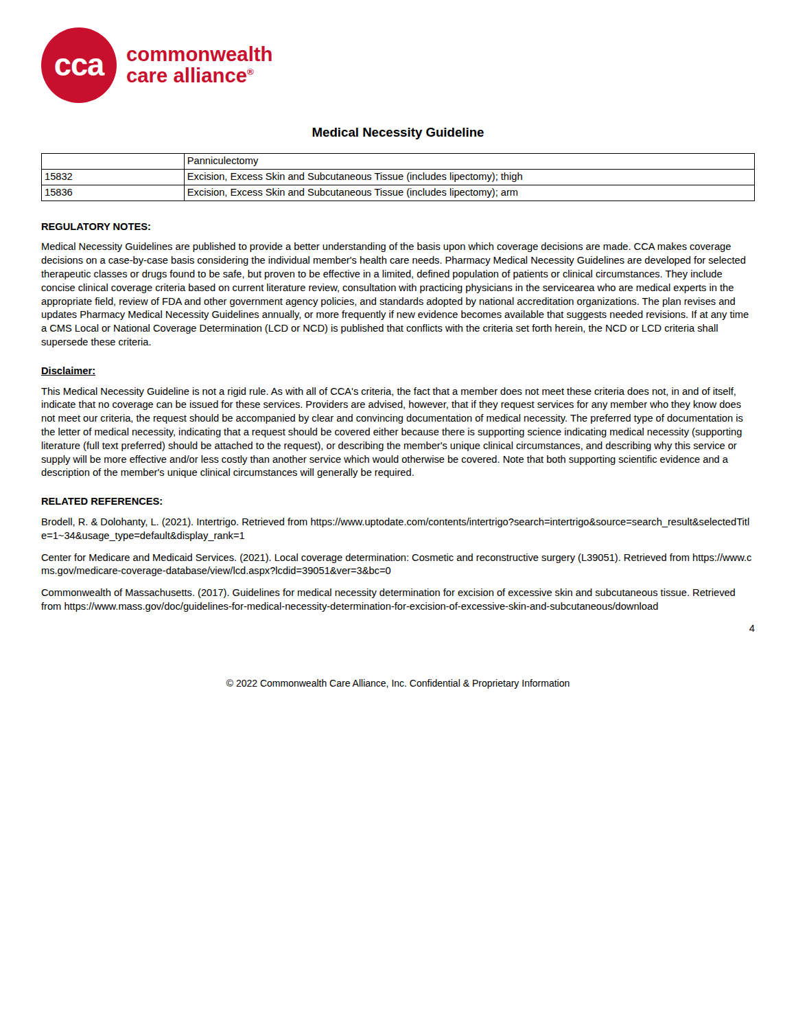cca
commonwealth
care alliance®
Medical Necessity Guideline
| | Panniculectomy |
| 15832 | Excision, Excess Skin and Subcutaneous Tissue (includes lipectomy); thigh |
| 15836 | Excision, Excess Skin and Subcutaneous Tissue (includes lipectomy); arm |
REGULATORY NOTES:
Medical Necessity Guidelines are published to provide a better understanding of the basis upon which coverage decisions are made. CCA makes coverage decisions on a case-by-case basis considering the individual member's health care needs. Pharmacy Medical Necessity Guidelines are developed for selected therapeutic classes or drugs found to be safe, but proven to be effective in a limited, defined population of patients or clinical circumstances. They include concise clinical coverage criteria based on current literature review, consultation with practicing physicians in the servicearea who are medical experts in the appropriate field, review of FDA and other government agency policies, and standards adopted by national accreditation organizations. The plan revises and updates Pharmacy Medical Necessity Guidelines annually, or more frequently if new evidence becomes available that suggests needed revisions. If at any time a CMS Local or National Coverage Determination (LCD or NCD) is published that conflicts with the criteria set forth herein, the NCD or LCD criteria shall supersede these criteria.
Disclaimer:
This Medical Necessity Guideline is not a rigid rule. As with all of CCA's criteria, the fact that a member does not meet these criteria does not, in and of itself, indicate that no coverage can be issued for these services. Providers are advised, however, that if they request services for any member who they know does not meet our criteria, the request should be accompanied by clear and convincing documentation of medical necessity. The preferred type of documentation is the letter of medical necessity, indicating that a request should be covered either because there is supporting science indicating medical necessity (supporting literature (full text preferred) should be attached to the request), or describing the member's unique clinical circumstances, and describing why this service or supply will be more effective and/or less costly than another service which would otherwise be covered. Note that both supporting scientific evidence and a description of the member's unique clinical circumstances will generally be required.
RELATED REFERENCES:
Brodell, R. & Dolohanty, L. (2021). Intertrigo. Retrieved from https://www.uptodate.com/contents/intertrigo?search=intertrigo&source=search_result&selectedTitle=1~34&usage_type=default&display_rank=1
Center for Medicare and Medicaid Services. (2021). Local coverage determination: Cosmetic and reconstructive surgery (L39051). Retrieved from https://www.cms.gov/medicare-coverage-database/view/lcd.aspx?lcdid=39051&ver=3&bc=0
Commonwealth of Massachusetts. (2017). Guidelines for medical necessity determination for excision of excessive skin and subcutaneous tissue. Retrieved from https://www.mass.gov/doc/guidelines-for-medical-necessity-determination-for-excision-of-excessive-skin-and-subcutaneous/download
4
© 2022 Commonwealth Care Alliance, Inc. Confidential & Proprietary Information